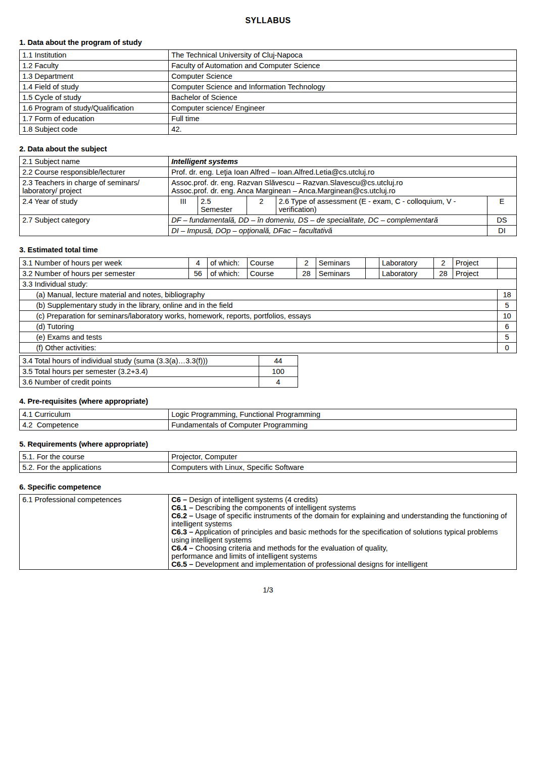SYLLABUS
1. Data about the program of study
| 1.1 Institution | The Technical University of Cluj-Napoca |
| 1.2 Faculty | Faculty of Automation and Computer Science |
| 1.3 Department | Computer Science |
| 1.4 Field of study | Computer Science and Information Technology |
| 1.5 Cycle of study | Bachelor of Science |
| 1.6 Program of study/Qualification | Computer science/ Engineer |
| 1.7 Form of education | Full time |
| 1.8 Subject code | 42. |
2. Data about the subject
| 2.1 Subject name | Intelligent systems |
| 2.2 Course responsible/lecturer | Prof. dr. eng. Leţia Ioan Alfred – Ioan.Alfred.Letia@cs.utcluj.ro |
| 2.3 Teachers in charge of seminars/ laboratory/ project | Assoc.prof. dr. eng. Razvan Slăvescu – Razvan.Slavescu@cs.utcluj.ro Assoc.prof. dr. eng. Anca Marginean – Anca.Marginean@cs.utcluj.ro |
| 2.4 Year of study | III | 2.5 Semester | 2 | 2.6 Type of assessment (E - exam, C - colloquium, V - verification) | E |
| 2.7 Subject category | DF – fundamentală, DD – în domeniu, DS – de specialitate, DC – complementară | DS |
| DI – Impusă, DOp – opţională, DFac – facultativă | DI |
3. Estimated total time
| 3.1 Number of hours per week | 4 | of which: | Course | 2 | Seminars | | Laboratory | 2 | Project | |
| 3.2 Number of hours per semester | 56 | of which: | Course | 28 | Seminars | | Laboratory | 28 | Project | |
| 3.3 Individual study: |
| (a) Manual, lecture material and notes, bibliography | 18 |
| (b) Supplementary study in the library, online and in the field | 5 |
| (c) Preparation for seminars/laboratory works, homework, reports, portfolios, essays | 10 |
| (d) Tutoring | 6 |
| (e) Exams and tests | 5 |
| (f) Other activities: | 0 |
| 3.4 Total hours of individual study (suma (3.3(a)…3.3(f))) | 44 |
| 3.5 Total hours per semester (3.2+3.4) | 100 |
| 3.6 Number of credit points | 4 |
4. Pre-requisites (where appropriate)
| 4.1 Curriculum | Logic Programming, Functional Programming |
| 4.2 Competence | Fundamentals of Computer Programming |
5. Requirements (where appropriate)
| 5.1. For the course | Projector, Computer |
| 5.2. For the applications | Computers with Linux, Specific Software |
6. Specific competence
| 6.1 Professional competences | C6 – Design of intelligent systems (4 credits) C6.1 – Describing the components of intelligent systems C6.2 – Usage of specific instruments of the domain for explaining and understanding the functioning of intelligent systems C6.3 – Application of principles and basic methods for the specification of solutions typical problems using intelligent systems C6.4 – Choosing criteria and methods for the evaluation of quality, performance and limits of intelligent systems C6.5 – Development and implementation of professional designs for intelligent |
1/3